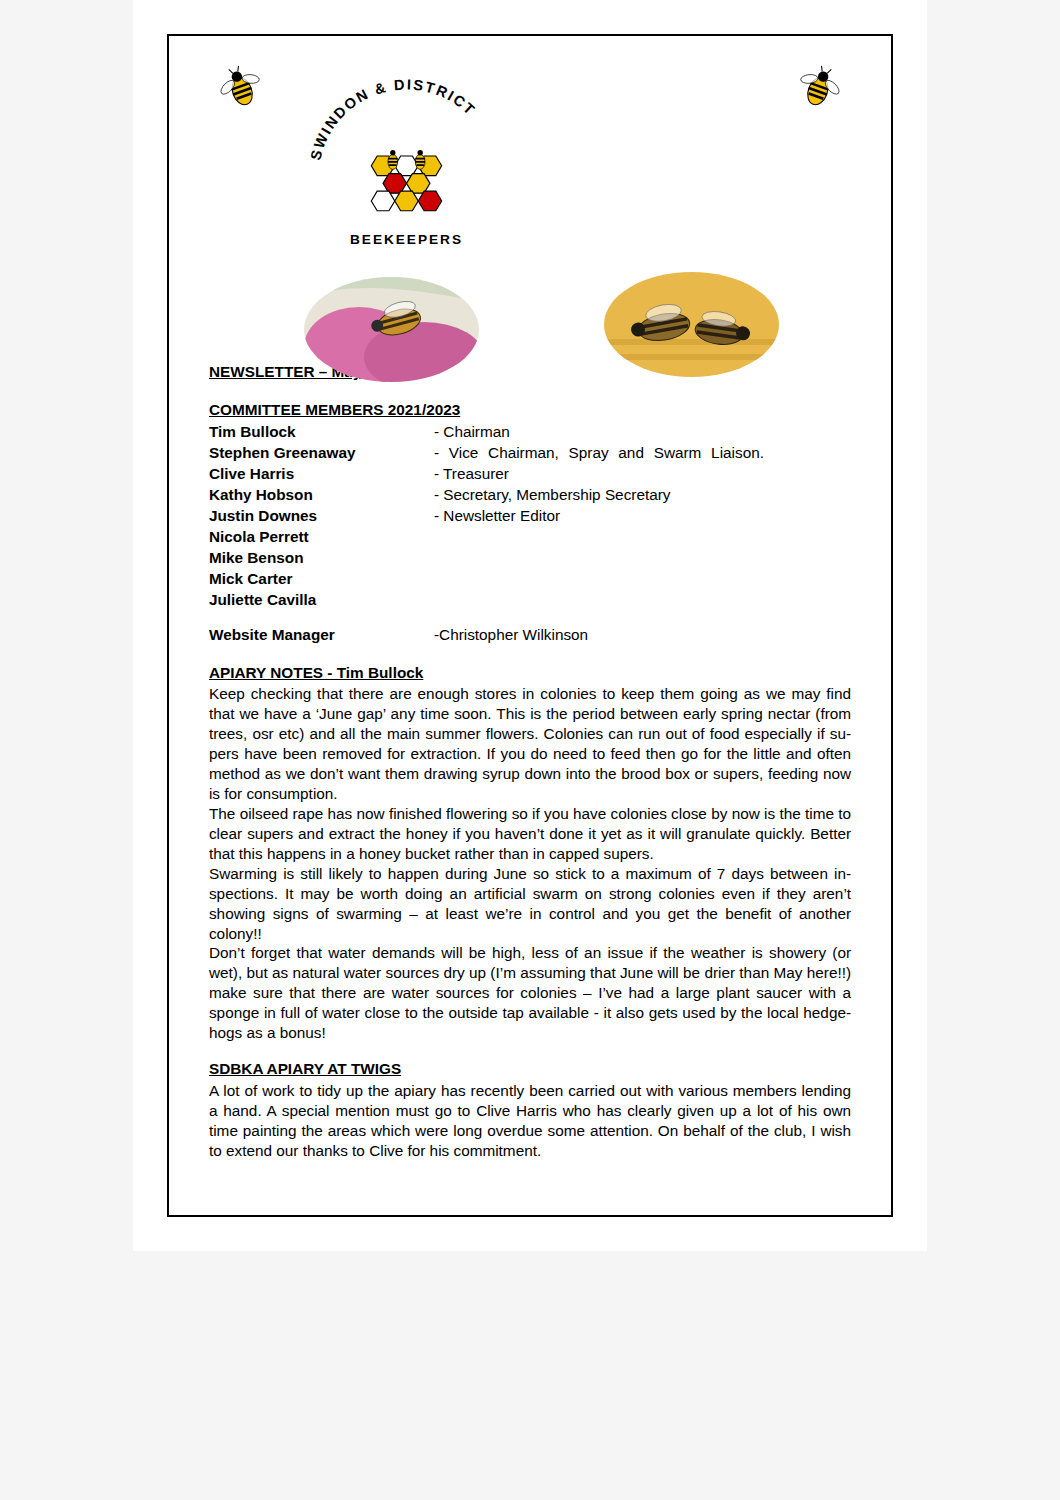SWINDON & DISTRICT BEEKEEPERS
NEWSLETTER – May 2022
COMMITTEE MEMBERS 2021/2023
| Tim Bullock | - Chairman |
| Stephen Greenaway | - Vice Chairman, Spray and Swarm Liaison. |
| Clive Harris | - Treasurer |
| Kathy Hobson | - Secretary, Membership Secretary |
| Justin Downes | - Newsletter Editor |
| Nicola Perrett | |
| Mike Benson | |
| Mick Carter | |
| Juliette Cavilla | |
| Website Manager | -Christopher Wilkinson |
APIARY NOTES - Tim Bullock
Keep checking that there are enough stores in colonies to keep them going as we may find that we have a ‘June gap’ any time soon. This is the period between early spring nectar (from trees, osr etc) and all the main summer flowers. Colonies can run out of food especially if supers have been removed for extraction. If you do need to feed then go for the little and often method as we don’t want them drawing syrup down into the brood box or supers, feeding now is for consumption.
The oilseed rape has now finished flowering so if you have colonies close by now is the time to clear supers and extract the honey if you haven’t done it yet as it will granulate quickly. Better that this happens in a honey bucket rather than in capped supers.
Swarming is still likely to happen during June so stick to a maximum of 7 days between inspections. It may be worth doing an artificial swarm on strong colonies even if they aren’t showing signs of swarming – at least we’re in control and you get the benefit of another colony!!
Don’t forget that water demands will be high, less of an issue if the weather is showery (or wet), but as natural water sources dry up (I’m assuming that June will be drier than May here!!) make sure that there are water sources for colonies – I’ve had a large plant saucer with a sponge in full of water close to the outside tap available - it also gets used by the local hedgehogs as a bonus!
SDBKA APIARY AT TWIGS
A lot of work to tidy up the apiary has recently been carried out with various members lending a hand. A special mention must go to Clive Harris who has clearly given up a lot of his own time painting the areas which were long overdue some attention. On behalf of the club, I wish to extend our thanks to Clive for his commitment.